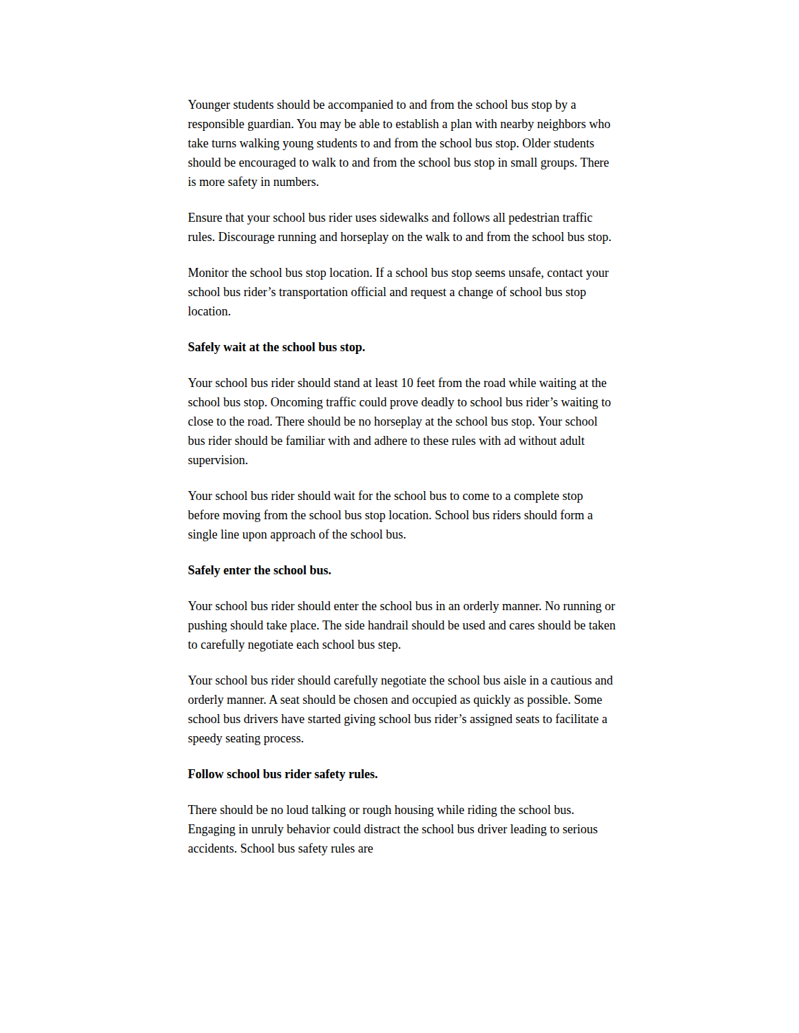Younger students should be accompanied to and from the school bus stop by a responsible guardian. You may be able to establish a plan with nearby neighbors who take turns walking young students to and from the school bus stop. Older students should be encouraged to walk to and from the school bus stop in small groups. There is more safety in numbers.
Ensure that your school bus rider uses sidewalks and follows all pedestrian traffic rules. Discourage running and horseplay on the walk to and from the school bus stop.
Monitor the school bus stop location. If a school bus stop seems unsafe, contact your school bus rider’s transportation official and request a change of school bus stop location.
Safely wait at the school bus stop.
Your school bus rider should stand at least 10 feet from the road while waiting at the school bus stop. Oncoming traffic could prove deadly to school bus rider’s waiting to close to the road. There should be no horseplay at the school bus stop. Your school bus rider should be familiar with and adhere to these rules with ad without adult supervision.
Your school bus rider should wait for the school bus to come to a complete stop before moving from the school bus stop location. School bus riders should form a single line upon approach of the school bus.
Safely enter the school bus.
Your school bus rider should enter the school bus in an orderly manner. No running or pushing should take place. The side handrail should be used and cares should be taken to carefully negotiate each school bus step.
Your school bus rider should carefully negotiate the school bus aisle in a cautious and orderly manner. A seat should be chosen and occupied as quickly as possible. Some school bus drivers have started giving school bus rider’s assigned seats to facilitate a speedy seating process.
Follow school bus rider safety rules.
There should be no loud talking or rough housing while riding the school bus. Engaging in unruly behavior could distract the school bus driver leading to serious accidents. School bus safety rules are